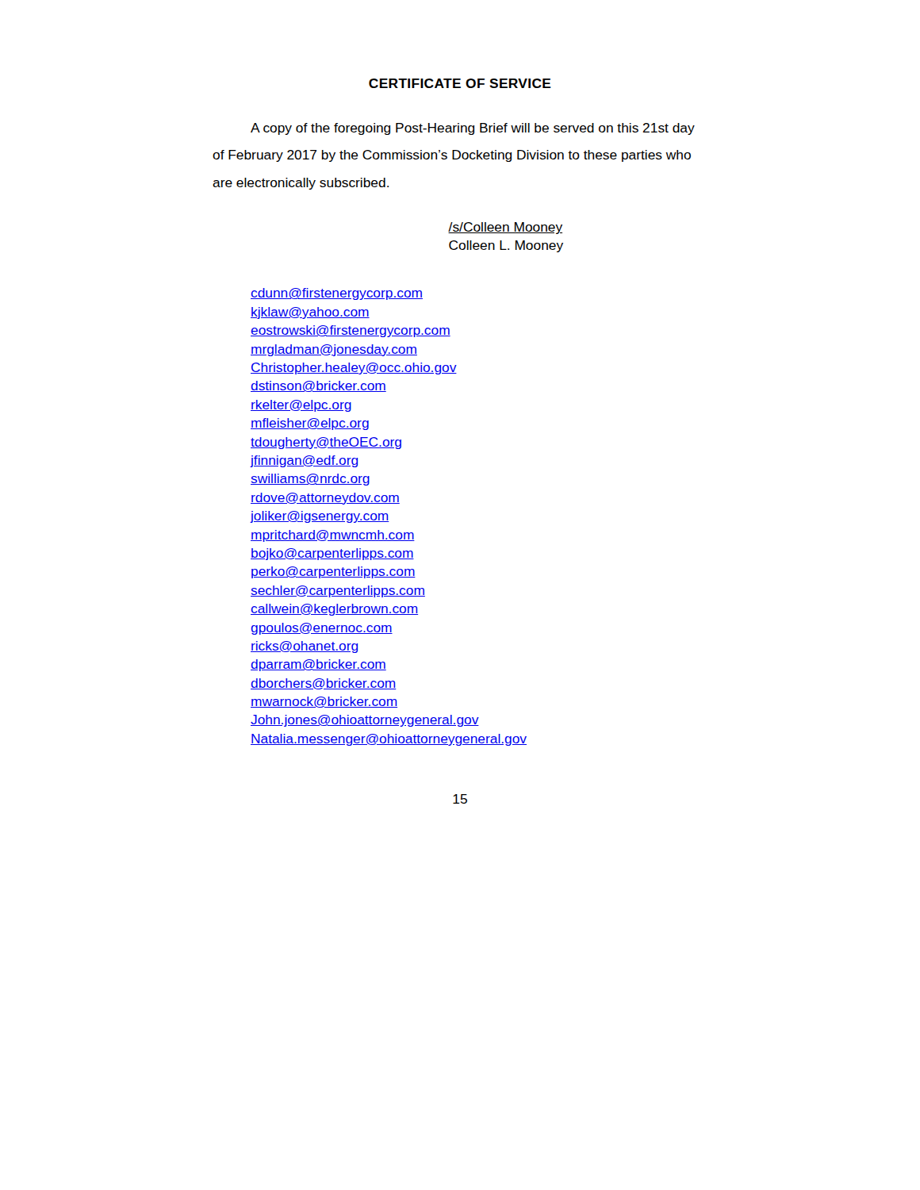CERTIFICATE OF SERVICE
A copy of the foregoing Post-Hearing Brief will be served on this 21st day of February 2017 by the Commission’s Docketing Division to these parties who are electronically subscribed.
/s/Colleen Mooney
Colleen L. Mooney
cdunn@firstenergycorp.com
kjklaw@yahoo.com
eostrowski@firstenergycorp.com
mrgladman@jonesday.com
Christopher.healey@occ.ohio.gov
dstinson@bricker.com
rkelter@elpc.org
mfleisher@elpc.org
tdougherty@theOEC.org
jfinnigan@edf.org
swilliams@nrdc.org
rdove@attorneydov.com
joliker@igsenergy.com
mpritchard@mwncmh.com
bojko@carpenterlipps.com
perko@carpenterlipps.com
sechler@carpenterlipps.com
callwein@keglerbrown.com
gpoulos@enernoc.com
ricks@ohanet.org
dparram@bricker.com
dborchers@bricker.com
mwarnock@bricker.com
John.jones@ohioattorneygeneral.gov
Natalia.messenger@ohioattorneygeneral.gov
15